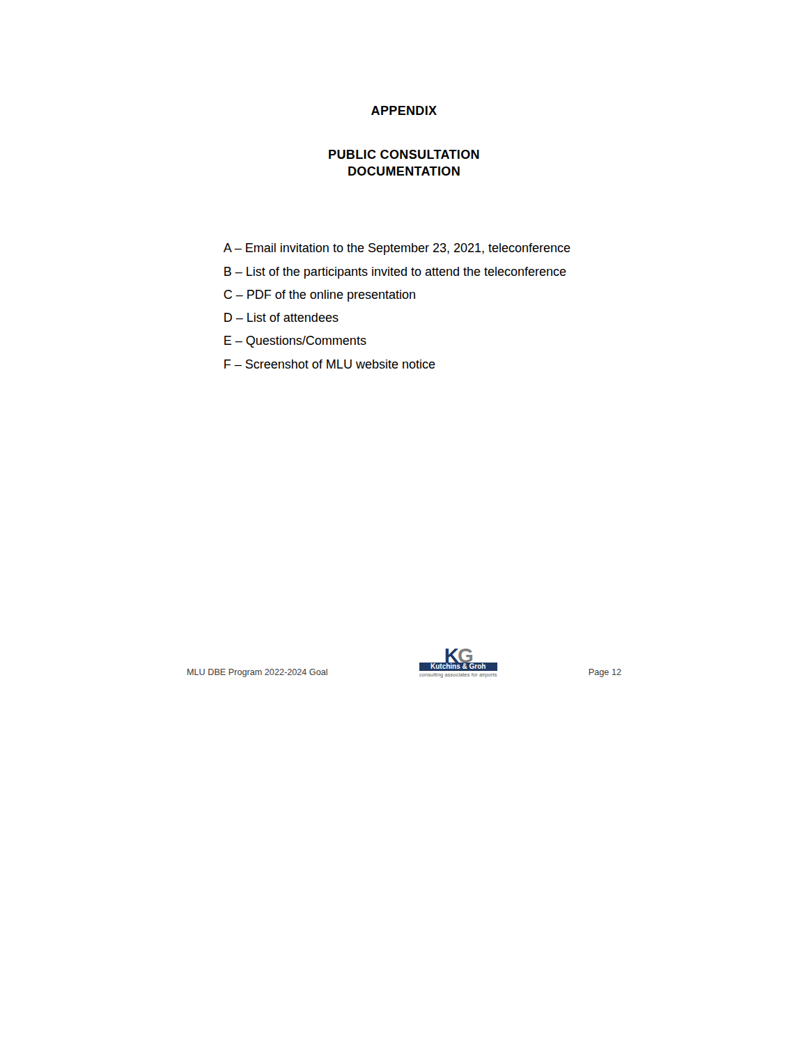APPENDIX
PUBLIC CONSULTATION
DOCUMENTATION
A – Email invitation to the September 23, 2021, teleconference
B – List of the participants invited to attend the teleconference
C – PDF of the online presentation
D – List of attendees
E – Questions/Comments
F – Screenshot of MLU website notice
MLU DBE Program 2022-2024 Goal
KG Kutchins & Groh consulting associates for airports
Page 12